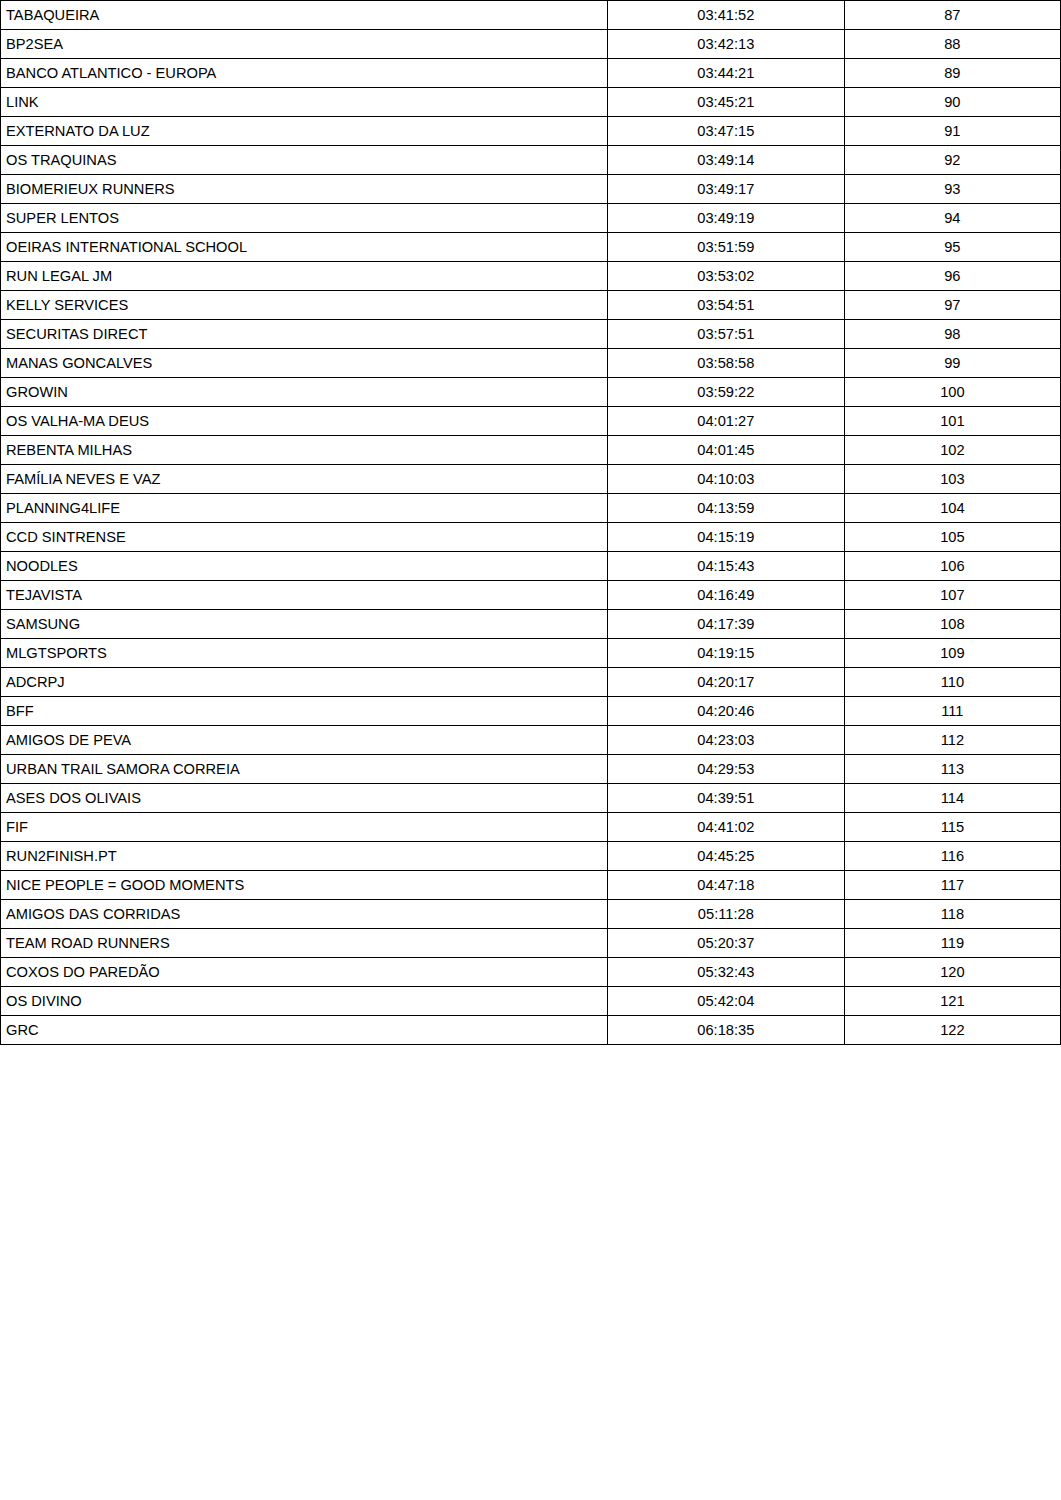| TABAQUEIRA | 03:41:52 | 87 |
| BP2SEA | 03:42:13 | 88 |
| BANCO ATLANTICO - EUROPA | 03:44:21 | 89 |
| LINK | 03:45:21 | 90 |
| EXTERNATO DA LUZ | 03:47:15 | 91 |
| OS TRAQUINAS | 03:49:14 | 92 |
| BIOMERIEUX RUNNERS | 03:49:17 | 93 |
| SUPER LENTOS | 03:49:19 | 94 |
| OEIRAS INTERNATIONAL SCHOOL | 03:51:59 | 95 |
| RUN LEGAL JM | 03:53:02 | 96 |
| KELLY SERVICES | 03:54:51 | 97 |
| SECURITAS DIRECT | 03:57:51 | 98 |
| MANAS GONCALVES | 03:58:58 | 99 |
| GROWIN | 03:59:22 | 100 |
| OS VALHA-MA DEUS | 04:01:27 | 101 |
| REBENTA MILHAS | 04:01:45 | 102 |
| FAMÍLIA NEVES E VAZ | 04:10:03 | 103 |
| PLANNING4LIFE | 04:13:59 | 104 |
| CCD SINTRENSE | 04:15:19 | 105 |
| NOODLES | 04:15:43 | 106 |
| TEJAVISTA | 04:16:49 | 107 |
| SAMSUNG | 04:17:39 | 108 |
| MLGTSPORTS | 04:19:15 | 109 |
| ADCRPJ | 04:20:17 | 110 |
| BFF | 04:20:46 | 111 |
| AMIGOS DE PEVA | 04:23:03 | 112 |
| URBAN TRAIL SAMORA CORREIA | 04:29:53 | 113 |
| ASES DOS OLIVAIS | 04:39:51 | 114 |
| FIF | 04:41:02 | 115 |
| RUN2FINISH.PT | 04:45:25 | 116 |
| NICE PEOPLE = GOOD MOMENTS | 04:47:18 | 117 |
| AMIGOS DAS CORRIDAS | 05:11:28 | 118 |
| TEAM ROAD RUNNERS | 05:20:37 | 119 |
| COXOS DO PAREDÃO | 05:32:43 | 120 |
| OS DIVINO | 05:42:04 | 121 |
| GRC | 06:18:35 | 122 |